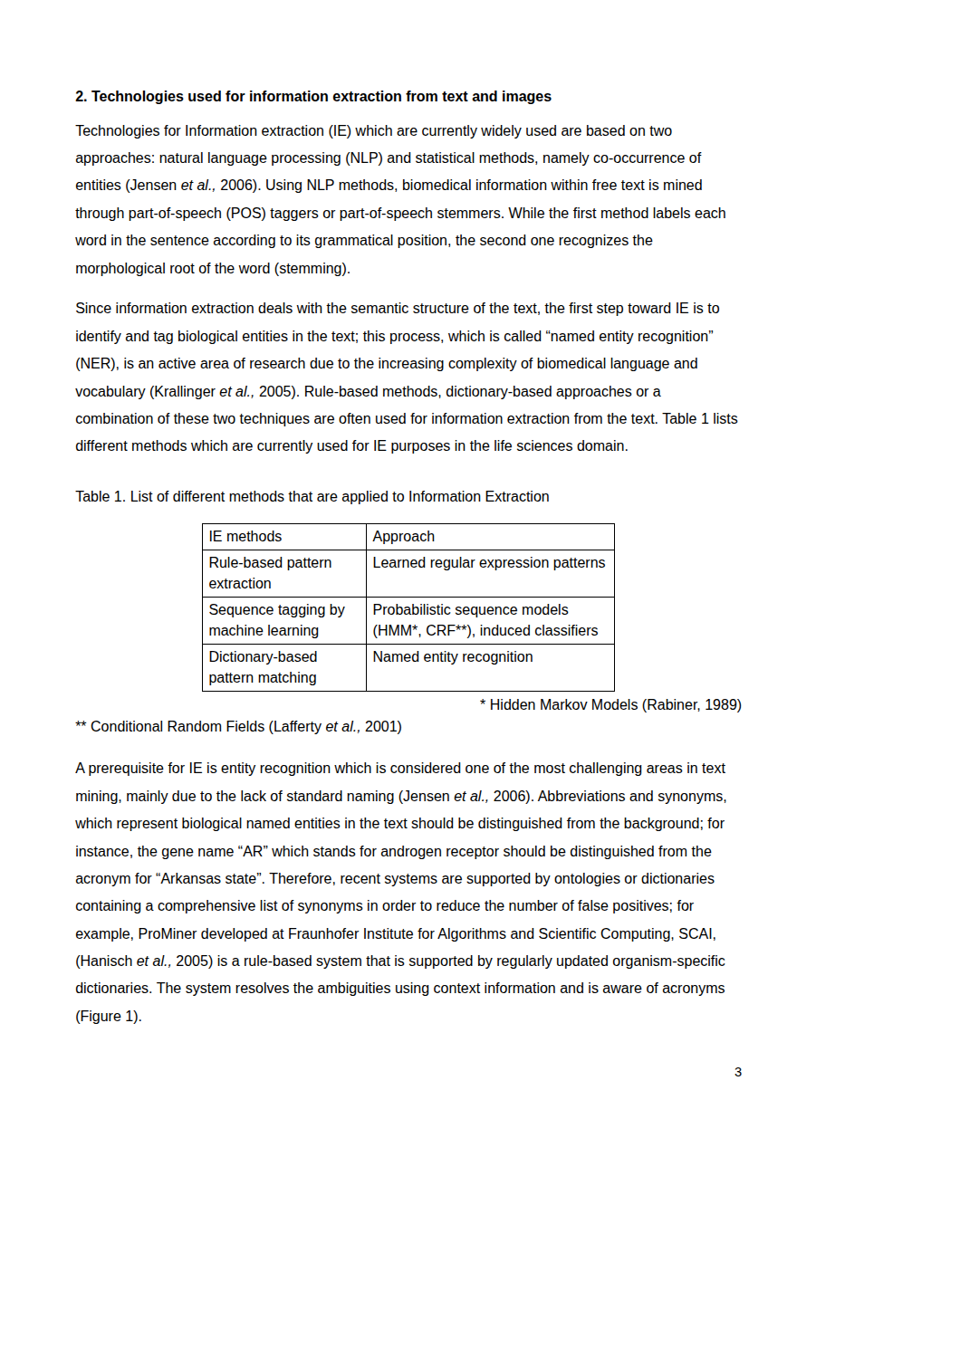2. Technologies used for information extraction from text and images
Technologies for Information extraction (IE) which are currently widely used are based on two approaches: natural language processing (NLP) and statistical methods, namely co-occurrence of entities (Jensen et al., 2006). Using NLP methods, biomedical information within free text is mined through part-of-speech (POS) taggers or part-of-speech stemmers. While the first method labels each word in the sentence according to its grammatical position, the second one recognizes the morphological root of the word (stemming).
Since information extraction deals with the semantic structure of the text, the first step toward IE is to identify and tag biological entities in the text; this process, which is called “named entity recognition” (NER), is an active area of research due to the increasing complexity of biomedical language and vocabulary (Krallinger et al., 2005). Rule-based methods, dictionary-based approaches or a combination of these two techniques are often used for information extraction from the text. Table 1 lists different methods which are currently used for IE purposes in the life sciences domain.
Table 1. List of different methods that are applied to Information Extraction
| IE methods | Approach |
| Rule-based pattern extraction | Learned regular expression patterns |
| Sequence tagging by machine learning | Probabilistic sequence models (HMM*, CRF**), induced classifiers |
| Dictionary-based pattern matching | Named entity recognition |
* Hidden Markov Models (Rabiner, 1989)
** Conditional Random Fields (Lafferty et al., 2001)
A prerequisite for IE is entity recognition which is considered one of the most challenging areas in text mining, mainly due to the lack of standard naming (Jensen et al., 2006). Abbreviations and synonyms, which represent biological named entities in the text should be distinguished from the background; for instance, the gene name “AR” which stands for androgen receptor should be distinguished from the acronym for “Arkansas state”. Therefore, recent systems are supported by ontologies or dictionaries containing a comprehensive list of synonyms in order to reduce the number of false positives; for example, ProMiner developed at Fraunhofer Institute for Algorithms and Scientific Computing, SCAI, (Hanisch et al., 2005) is a rule-based system that is supported by regularly updated organism-specific dictionaries. The system resolves the ambiguities using context information and is aware of acronyms (Figure 1).
3